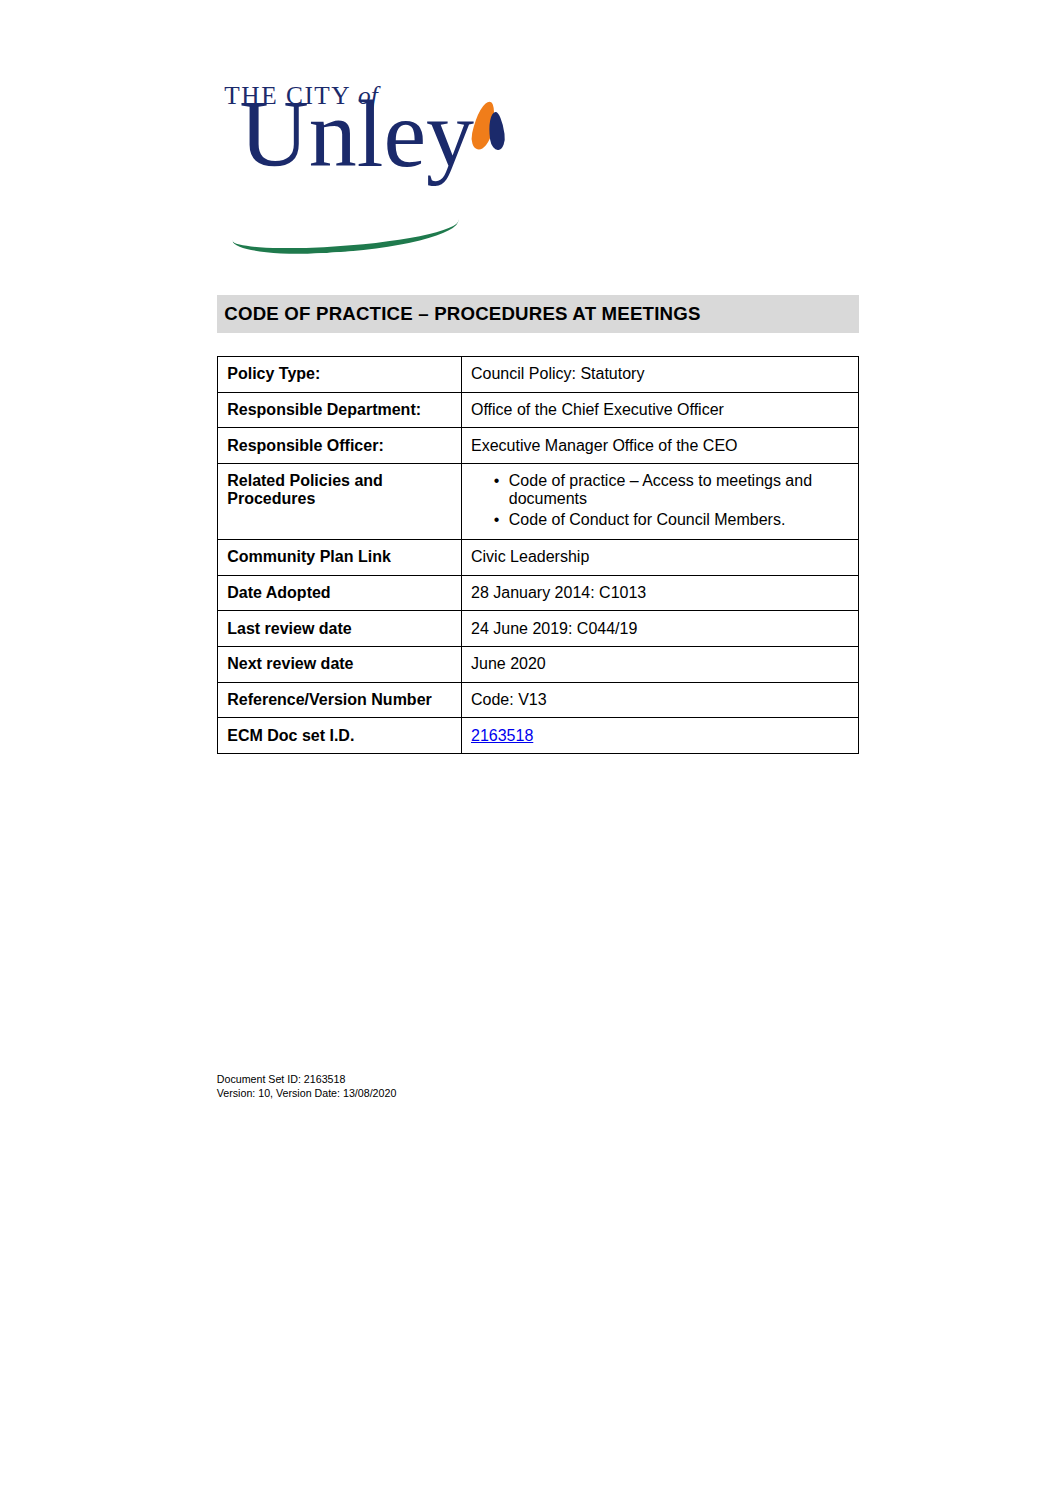THE CITY of
Unley
CODE OF PRACTICE – PROCEDURES AT MEETINGS
| Policy Type: | Council Policy: Statutory |
| Responsible Department: | Office of the Chief Executive Officer |
| Responsible Officer: | Executive Manager Office of the CEO |
| Related Policies and Procedures | Code of practice – Access to meetings and documents Code of Conduct for Council Members. |
| Community Plan Link | Civic Leadership |
| Date Adopted | 28 January 2014: C1013 |
| Last review date | 24 June 2019: C044/19 |
| Next review date | June 2020 |
| Reference/Version Number | Code: V13 |
| ECM Doc set I.D. | 2163518 |
Document Set ID: 2163518
Version: 10, Version Date: 13/08/2020